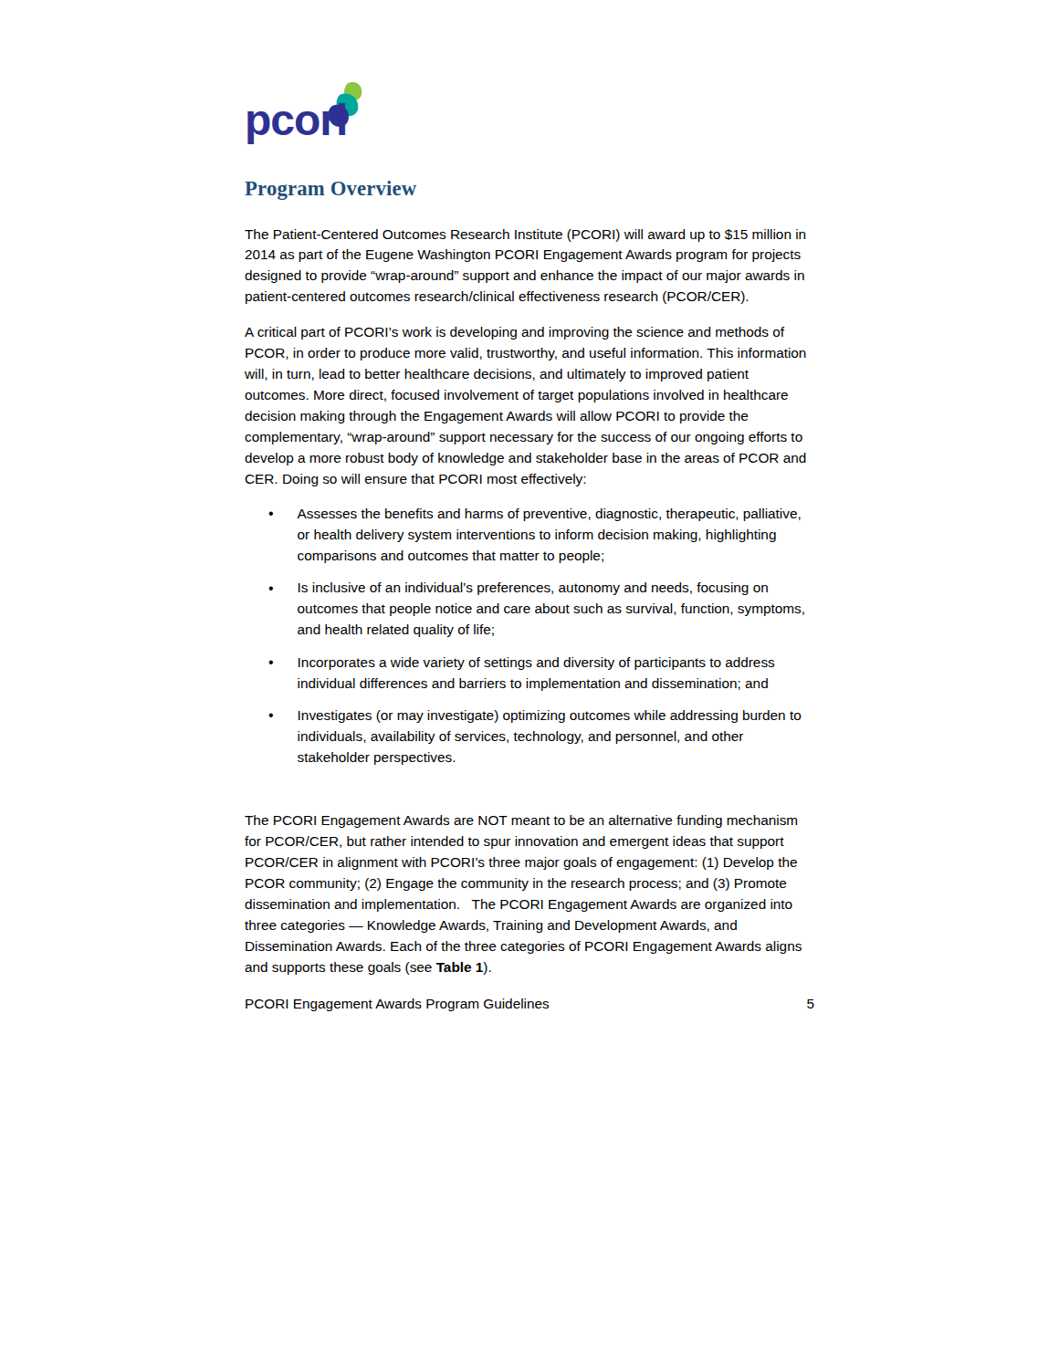pcori
Program Overview
The Patient-Centered Outcomes Research Institute (PCORI) will award up to $15 million in 2014 as part of the Eugene Washington PCORI Engagement Awards program for projects designed to provide “wrap-around” support and enhance the impact of our major awards in patient-centered outcomes research/clinical effectiveness research (PCOR/CER).
A critical part of PCORI’s work is developing and improving the science and methods of PCOR, in order to produce more valid, trustworthy, and useful information. This information will, in turn, lead to better healthcare decisions, and ultimately to improved patient outcomes. More direct, focused involvement of target populations involved in healthcare decision making through the Engagement Awards will allow PCORI to provide the complementary, “wrap-around” support necessary for the success of our ongoing efforts to develop a more robust body of knowledge and stakeholder base in the areas of PCOR and CER. Doing so will ensure that PCORI most effectively:
Assesses the benefits and harms of preventive, diagnostic, therapeutic, palliative, or health delivery system interventions to inform decision making, highlighting comparisons and outcomes that matter to people;
Is inclusive of an individual’s preferences, autonomy and needs, focusing on outcomes that people notice and care about such as survival, function, symptoms, and health related quality of life;
Incorporates a wide variety of settings and diversity of participants to address individual differences and barriers to implementation and dissemination; and
Investigates (or may investigate) optimizing outcomes while addressing burden to individuals, availability of services, technology, and personnel, and other stakeholder perspectives.
The PCORI Engagement Awards are NOT meant to be an alternative funding mechanism for PCOR/CER, but rather intended to spur innovation and emergent ideas that support PCOR/CER in alignment with PCORI’s three major goals of engagement: (1) Develop the PCOR community; (2) Engage the community in the research process; and (3) Promote dissemination and implementation. The PCORI Engagement Awards are organized into three categories — Knowledge Awards, Training and Development Awards, and Dissemination Awards. Each of the three categories of PCORI Engagement Awards aligns and supports these goals (see Table 1).
PCORI Engagement Awards Program Guidelines 5